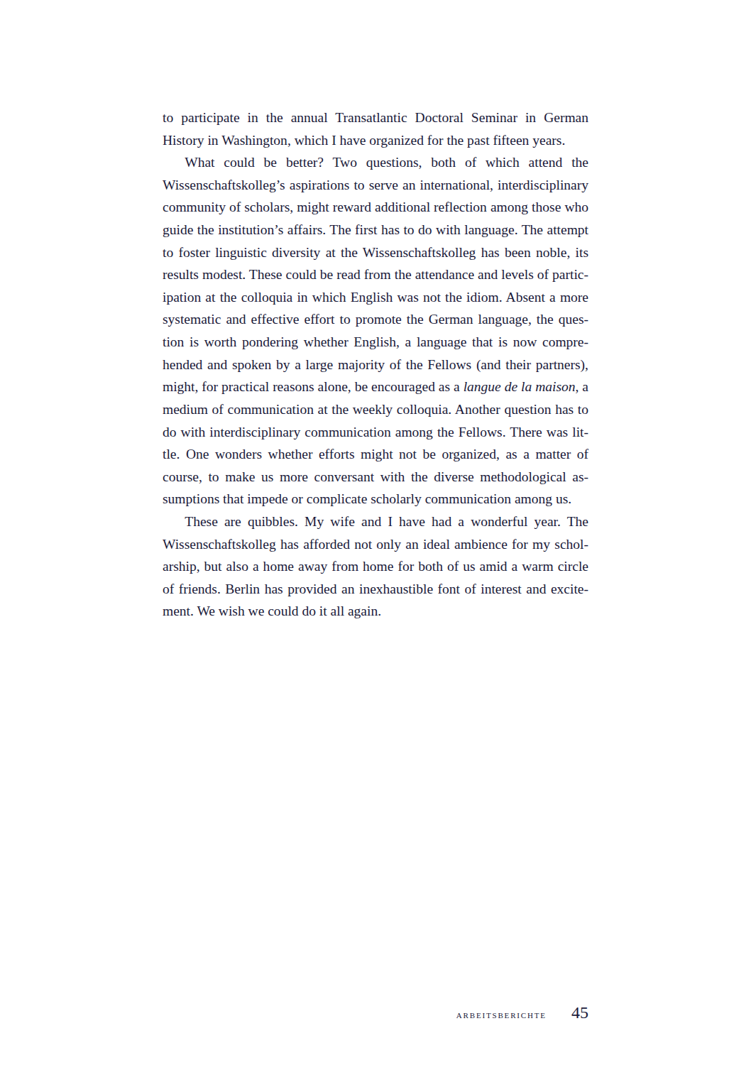to participate in the annual Transatlantic Doctoral Seminar in German History in Washington, which I have organized for the past fifteen years.
What could be better? Two questions, both of which attend the Wissenschaftskolleg’s aspirations to serve an international, interdisciplinary community of scholars, might reward additional reflection among those who guide the institution’s affairs. The first has to do with language. The attempt to foster linguistic diversity at the Wissenschaftskolleg has been noble, its results modest. These could be read from the attendance and levels of participation at the colloquia in which English was not the idiom. Absent a more systematic and effective effort to promote the German language, the question is worth pondering whether English, a language that is now comprehended and spoken by a large majority of the Fellows (and their partners), might, for practical reasons alone, be encouraged as a langue de la maison, a medium of communication at the weekly colloquia. Another question has to do with interdisciplinary communication among the Fellows. There was little. One wonders whether efforts might not be organized, as a matter of course, to make us more conversant with the diverse methodological assumptions that impede or complicate scholarly communication among us.
These are quibbles. My wife and I have had a wonderful year. The Wissenschaftskolleg has afforded not only an ideal ambience for my scholarship, but also a home away from home for both of us amid a warm circle of friends. Berlin has provided an inexhaustible font of interest and excitement. We wish we could do it all again.
Arbeitsberichte 45